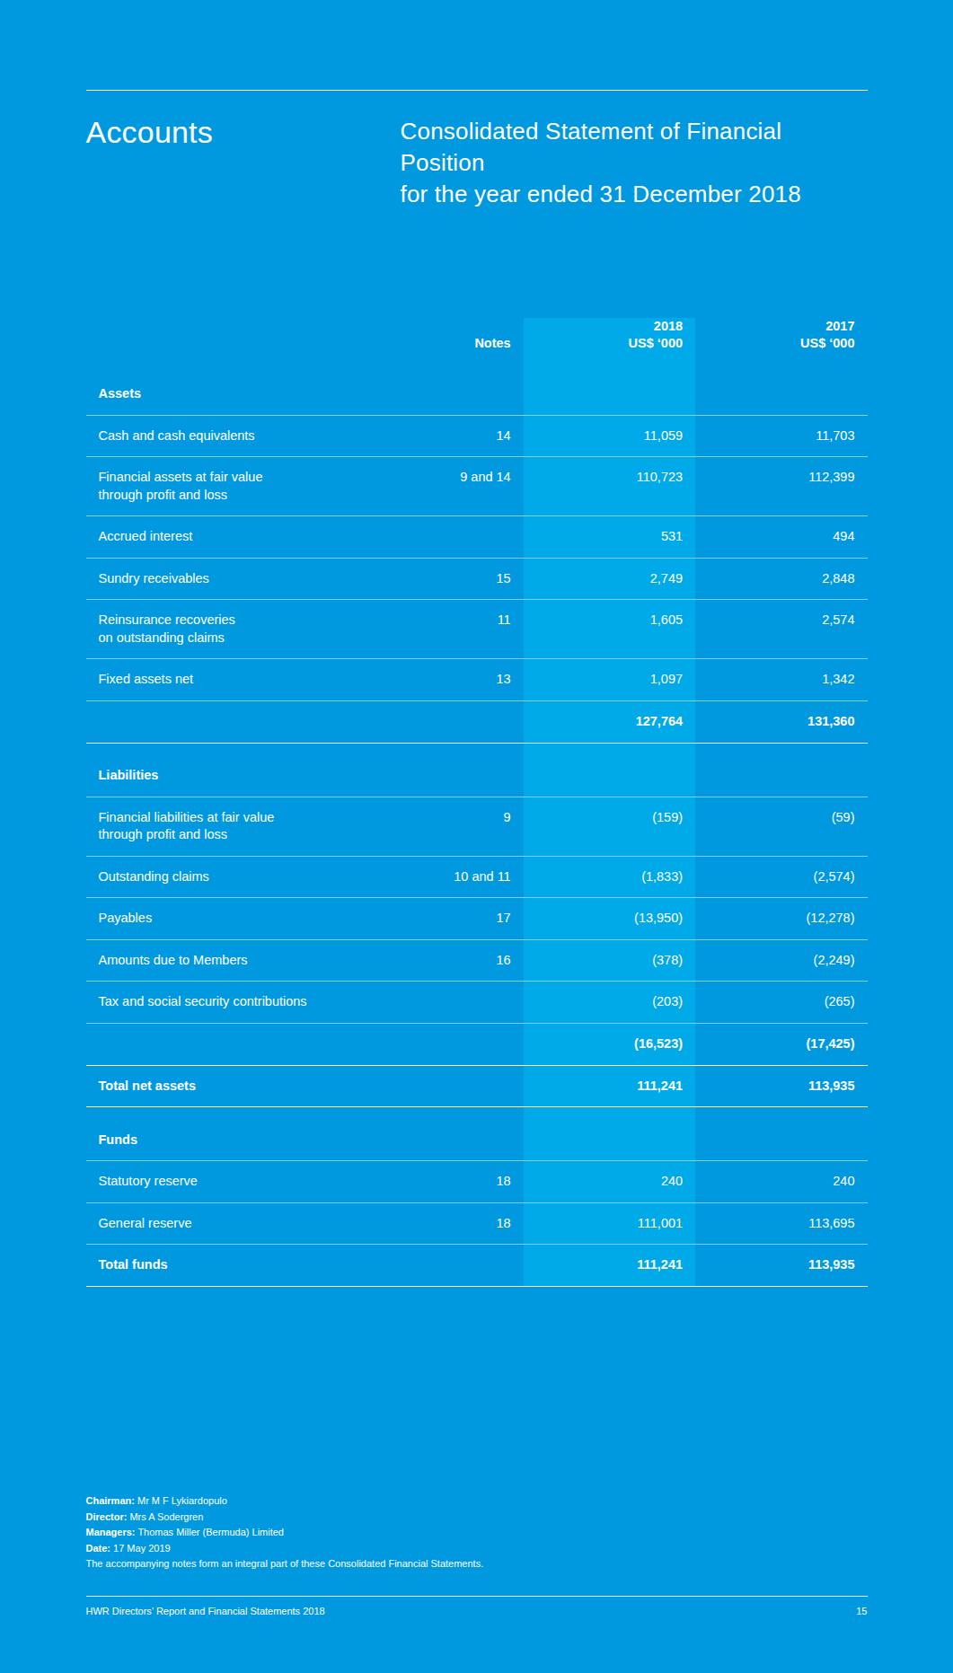Accounts
Consolidated Statement of Financial Position
for the year ended 31 December 2018
| | Notes | 2018 US$ ‘000 | 2017 US$ ‘000 |
| --- | --- | --- | --- |
| Assets | | | |
| Cash and cash equivalents | 14 | 11,059 | 11,703 |
| Financial assets at fair value through profit and loss | 9 and 14 | 110,723 | 112,399 |
| Accrued interest | | 531 | 494 |
| Sundry receivables | 15 | 2,749 | 2,848 |
| Reinsurance recoveries on outstanding claims | 11 | 1,605 | 2,574 |
| Fixed assets net | 13 | 1,097 | 1,342 |
| | | 127,764 | 131,360 |
| Liabilities | | | |
| Financial liabilities at fair value through profit and loss | 9 | (159) | (59) |
| Outstanding claims | 10 and 11 | (1,833) | (2,574) |
| Payables | 17 | (13,950) | (12,278) |
| Amounts due to Members | 16 | (378) | (2,249) |
| Tax and social security contributions | | (203) | (265) |
| | | (16,523) | (17,425) |
| Total net assets | | 111,241 | 113,935 |
| Funds | | | |
| Statutory reserve | 18 | 240 | 240 |
| General reserve | 18 | 111,001 | 113,695 |
| Total funds | | 111,241 | 113,935 |
Chairman: Mr M F Lykiardopulo
Director: Mrs A Sodergren
Managers: Thomas Miller (Bermuda) Limited
Date: 17 May 2019
The accompanying notes form an integral part of these Consolidated Financial Statements.
HWR Directors’ Report and Financial Statements 2018 15